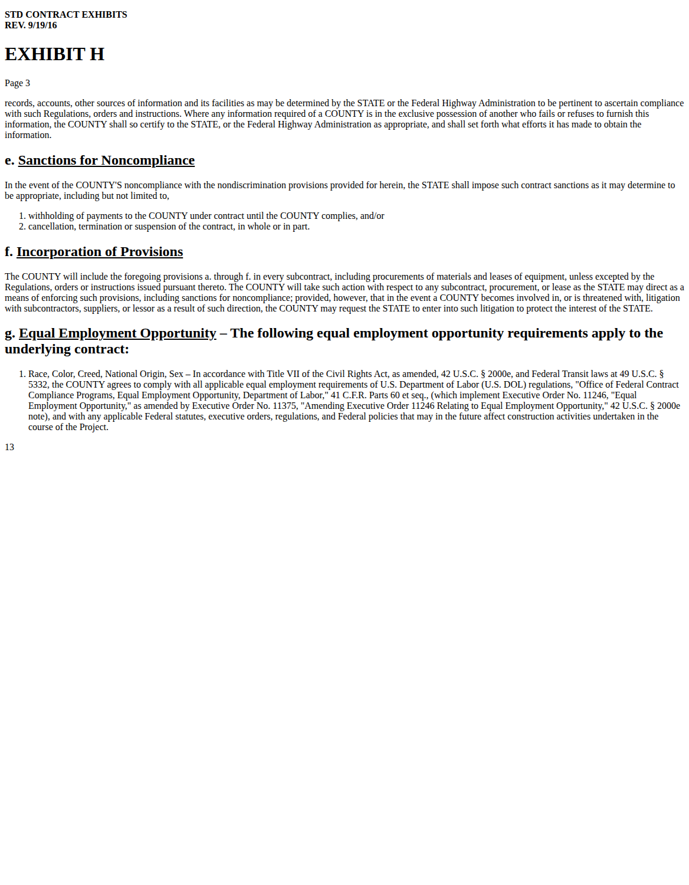STD CONTRACT EXHIBITS
REV. 9/19/16
EXHIBIT H
Page 3
records, accounts, other sources of information and its facilities as may be determined by the STATE or the Federal Highway Administration to be pertinent to ascertain compliance with such Regulations, orders and instructions. Where any information required of a COUNTY is in the exclusive possession of another who fails or refuses to furnish this information, the COUNTY shall so certify to the STATE, or the Federal Highway Administration as appropriate, and shall set forth what efforts it has made to obtain the information.
e. Sanctions for Noncompliance
In the event of the COUNTY'S noncompliance with the nondiscrimination provisions provided for herein, the STATE shall impose such contract sanctions as it may determine to be appropriate, including but not limited to,
withholding of payments to the COUNTY under contract until the COUNTY complies, and/or
cancellation, termination or suspension of the contract, in whole or in part.
f. Incorporation of Provisions
The COUNTY will include the foregoing provisions a. through f. in every subcontract, including procurements of materials and leases of equipment, unless excepted by the Regulations, orders or instructions issued pursuant thereto. The COUNTY will take such action with respect to any subcontract, procurement, or lease as the STATE may direct as a means of enforcing such provisions, including sanctions for noncompliance; provided, however, that in the event a COUNTY becomes involved in, or is threatened with, litigation with subcontractors, suppliers, or lessor as a result of such direction, the COUNTY may request the STATE to enter into such litigation to protect the interest of the STATE.
g. Equal Employment Opportunity – The following equal employment opportunity requirements apply to the underlying contract:
Race, Color, Creed, National Origin, Sex – In accordance with Title VII of the Civil Rights Act, as amended, 42 U.S.C. § 2000e, and Federal Transit laws at 49 U.S.C. § 5332, the COUNTY agrees to comply with all applicable equal employment requirements of U.S. Department of Labor (U.S. DOL) regulations, "Office of Federal Contract Compliance Programs, Equal Employment Opportunity, Department of Labor," 41 C.F.R. Parts 60 et seq., (which implement Executive Order No. 11246, "Equal Employment Opportunity," as amended by Executive Order No. 11375, "Amending Executive Order 11246 Relating to Equal Employment Opportunity," 42 U.S.C. § 2000e note), and with any applicable Federal statutes, executive orders, regulations, and Federal policies that may in the future affect construction activities undertaken in the course of the Project.
13